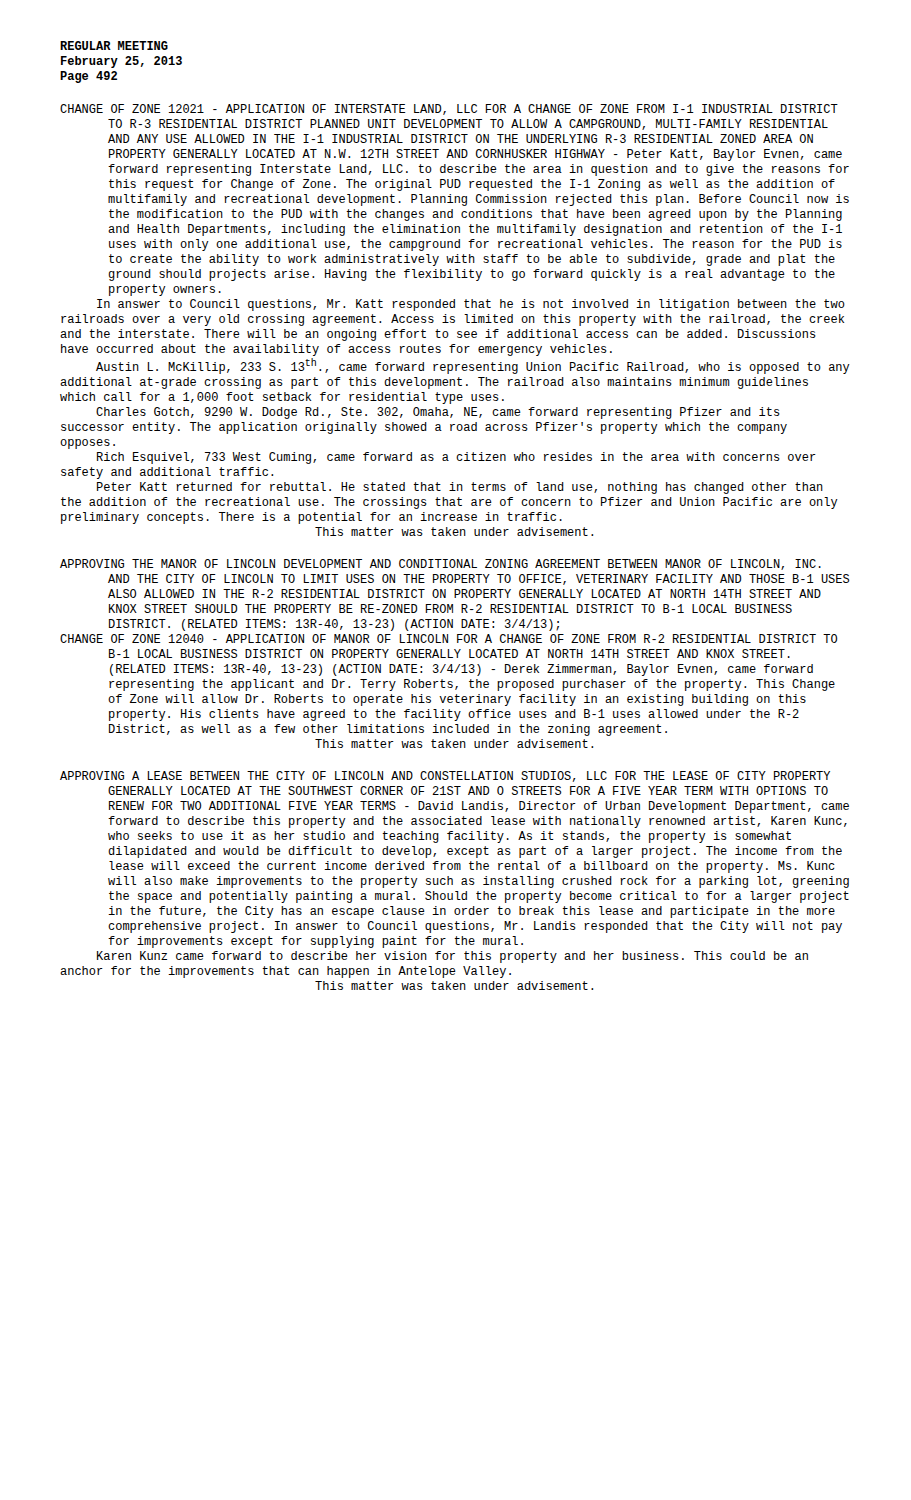REGULAR MEETING
February 25, 2013
Page 492
CHANGE OF ZONE 12021 - APPLICATION OF INTERSTATE LAND, LLC FOR A CHANGE OF ZONE FROM I-1 INDUSTRIAL DISTRICT TO R-3 RESIDENTIAL DISTRICT PLANNED UNIT DEVELOPMENT TO ALLOW A CAMPGROUND, MULTI-FAMILY RESIDENTIAL AND ANY USE ALLOWED IN THE I-1 INDUSTRIAL DISTRICT ON THE UNDERLYING R-3 RESIDENTIAL ZONED AREA ON PROPERTY GENERALLY LOCATED AT N.W. 12TH STREET AND CORNHUSKER HIGHWAY - Peter Katt, Baylor Evnen, came forward representing Interstate Land, LLC. to describe the area in question and to give the reasons for this request for Change of Zone. The original PUD requested the I-1 Zoning as well as the addition of multifamily and recreational development. Planning Commission rejected this plan. Before Council now is the modification to the PUD with the changes and conditions that have been agreed upon by the Planning and Health Departments, including the elimination the multifamily designation and retention of the I-1 uses with only one additional use, the campground for recreational vehicles. The reason for the PUD is to create the ability to work administratively with staff to be able to subdivide, grade and plat the ground should projects arise. Having the flexibility to go forward quickly is a real advantage to the property owners.
In answer to Council questions, Mr. Katt responded that he is not involved in litigation between the two railroads over a very old crossing agreement. Access is limited on this property with the railroad, the creek and the interstate. There will be an ongoing effort to see if additional access can be added. Discussions have occurred about the availability of access routes for emergency vehicles.
Austin L. McKillip, 233 S. 13th., came forward representing Union Pacific Railroad, who is opposed to any additional at-grade crossing as part of this development. The railroad also maintains minimum guidelines which call for a 1,000 foot setback for residential type uses.
Charles Gotch, 9290 W. Dodge Rd., Ste. 302, Omaha, NE, came forward representing Pfizer and its successor entity. The application originally showed a road across Pfizer's property which the company opposes.
Rich Esquivel, 733 West Cuming, came forward as a citizen who resides in the area with concerns over safety and additional traffic.
Peter Katt returned for rebuttal. He stated that in terms of land use, nothing has changed other than the addition of the recreational use. The crossings that are of concern to Pfizer and Union Pacific are only preliminary concepts. There is a potential for an increase in traffic.
This matter was taken under advisement.
APPROVING THE MANOR OF LINCOLN DEVELOPMENT AND CONDITIONAL ZONING AGREEMENT BETWEEN MANOR OF LINCOLN, INC. AND THE CITY OF LINCOLN TO LIMIT USES ON THE PROPERTY TO OFFICE, VETERINARY FACILITY AND THOSE B-1 USES ALSO ALLOWED IN THE R-2 RESIDENTIAL DISTRICT ON PROPERTY GENERALLY LOCATED AT NORTH 14TH STREET AND KNOX STREET SHOULD THE PROPERTY BE RE-ZONED FROM R-2 RESIDENTIAL DISTRICT TO B-1 LOCAL BUSINESS DISTRICT. (RELATED ITEMS: 13R-40, 13-23) (ACTION DATE: 3/4/13);
CHANGE OF ZONE 12040 - APPLICATION OF MANOR OF LINCOLN FOR A CHANGE OF ZONE FROM R-2 RESIDENTIAL DISTRICT TO B-1 LOCAL BUSINESS DISTRICT ON PROPERTY GENERALLY LOCATED AT NORTH 14TH STREET AND KNOX STREET. (RELATED ITEMS: 13R-40, 13-23) (ACTION DATE: 3/4/13) - Derek Zimmerman, Baylor Evnen, came forward representing the applicant and Dr. Terry Roberts, the proposed purchaser of the property. This Change of Zone will allow Dr. Roberts to operate his veterinary facility in an existing building on this property. His clients have agreed to the facility office uses and B-1 uses allowed under the R-2 District, as well as a few other limitations included in the zoning agreement.
This matter was taken under advisement.
APPROVING A LEASE BETWEEN THE CITY OF LINCOLN AND CONSTELLATION STUDIOS, LLC FOR THE LEASE OF CITY PROPERTY GENERALLY LOCATED AT THE SOUTHWEST CORNER OF 21ST AND O STREETS FOR A FIVE YEAR TERM WITH OPTIONS TO RENEW FOR TWO ADDITIONAL FIVE YEAR TERMS - David Landis, Director of Urban Development Department, came forward to describe this property and the associated lease with nationally renowned artist, Karen Kunc, who seeks to use it as her studio and teaching facility. As it stands, the property is somewhat dilapidated and would be difficult to develop, except as part of a larger project. The income from the lease will exceed the current income derived from the rental of a billboard on the property. Ms. Kunc will also make improvements to the property such as installing crushed rock for a parking lot, greening the space and potentially painting a mural. Should the property become critical to for a larger project in the future, the City has an escape clause in order to break this lease and participate in the more comprehensive project. In answer to Council questions, Mr. Landis responded that the City will not pay for improvements except for supplying paint for the mural.
Karen Kunz came forward to describe her vision for this property and her business. This could be an anchor for the improvements that can happen in Antelope Valley.
This matter was taken under advisement.